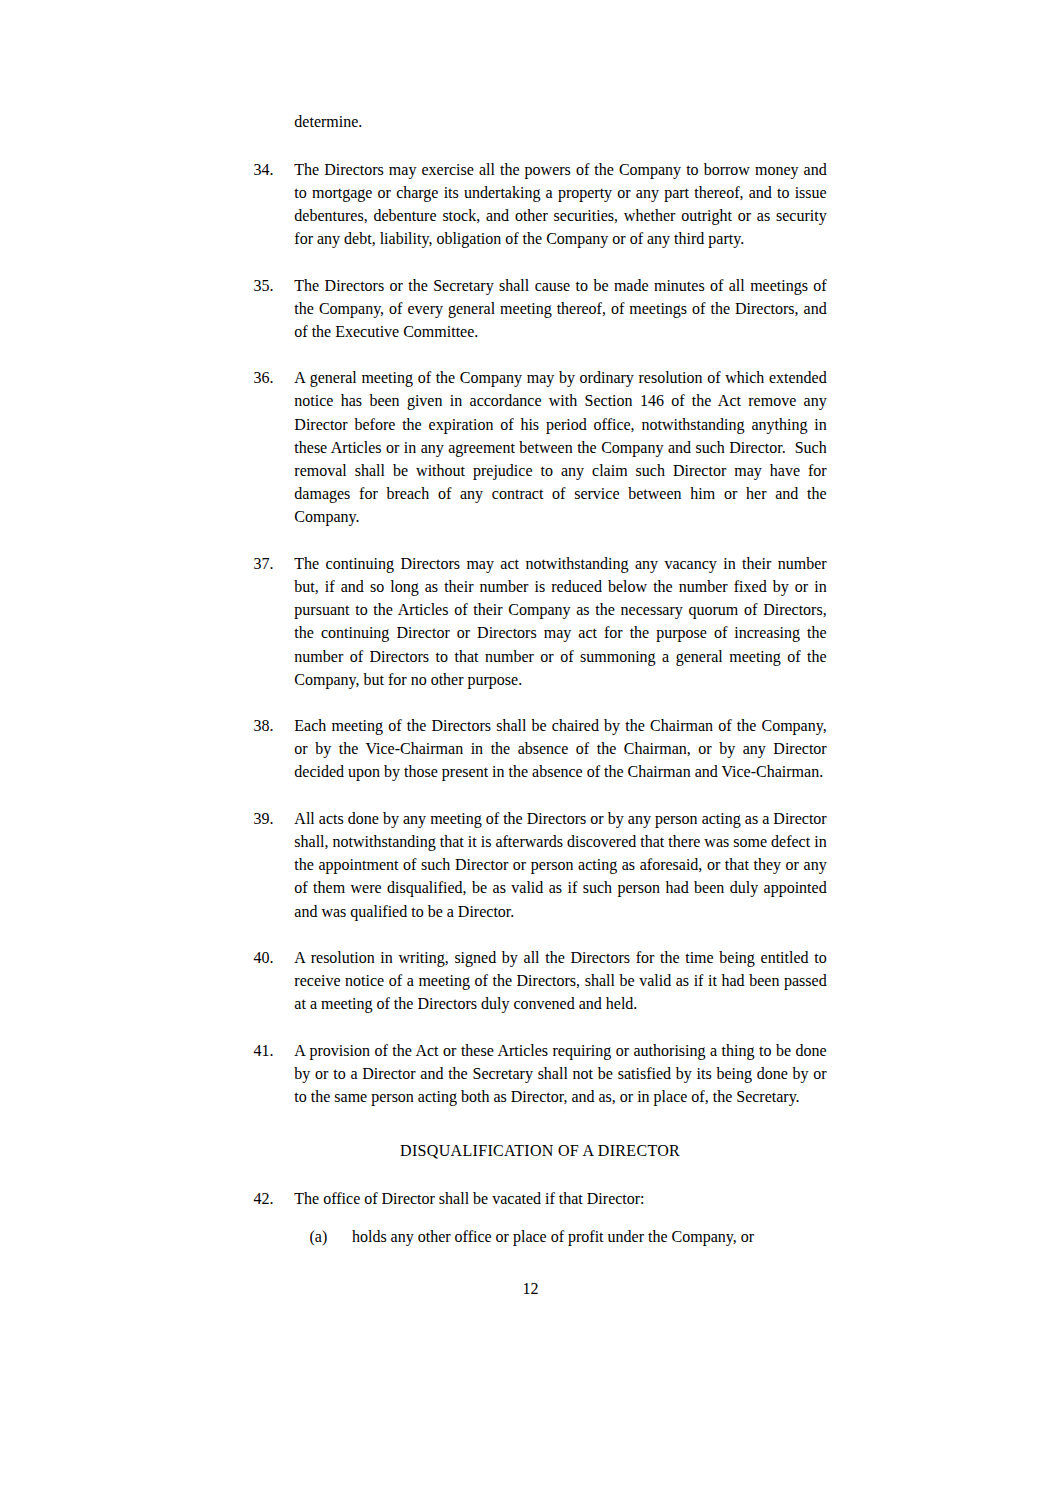determine.
34.
The Directors may exercise all the powers of the Company to borrow money and to mortgage or charge its undertaking a property or any part thereof, and to issue debentures, debenture stock, and other securities, whether outright or as security for any debt, liability, obligation of the Company or of any third party.
35.
The Directors or the Secretary shall cause to be made minutes of all meetings of the Company, of every general meeting thereof, of meetings of the Directors, and of the Executive Committee.
36.
A general meeting of the Company may by ordinary resolution of which extended notice has been given in accordance with Section 146 of the Act remove any Director before the expiration of his period office, notwithstanding anything in these Articles or in any agreement between the Company and such Director. Such removal shall be without prejudice to any claim such Director may have for damages for breach of any contract of service between him or her and the Company.
37.
The continuing Directors may act notwithstanding any vacancy in their number but, if and so long as their number is reduced below the number fixed by or in pursuant to the Articles of their Company as the necessary quorum of Directors, the continuing Director or Directors may act for the purpose of increasing the number of Directors to that number or of summoning a general meeting of the Company, but for no other purpose.
38.
Each meeting of the Directors shall be chaired by the Chairman of the Company, or by the Vice-Chairman in the absence of the Chairman, or by any Director decided upon by those present in the absence of the Chairman and Vice-Chairman.
39.
All acts done by any meeting of the Directors or by any person acting as a Director shall, notwithstanding that it is afterwards discovered that there was some defect in the appointment of such Director or person acting as aforesaid, or that they or any of them were disqualified, be as valid as if such person had been duly appointed and was qualified to be a Director.
40.
A resolution in writing, signed by all the Directors for the time being entitled to receive notice of a meeting of the Directors, shall be valid as if it had been passed at a meeting of the Directors duly convened and held.
41.
A provision of the Act or these Articles requiring or authorising a thing to be done by or to a Director and the Secretary shall not be satisfied by its being done by or to the same person acting both as Director, and as, or in place of, the Secretary.
DISQUALIFICATION OF A DIRECTOR
42.
The office of Director shall be vacated if that Director:
(a)
holds any other office or place of profit under the Company, or
12